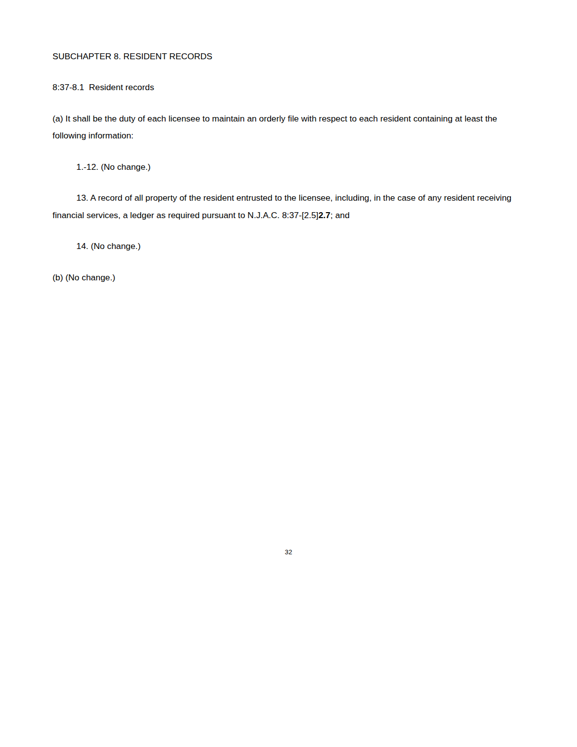SUBCHAPTER 8. RESIDENT RECORDS
8:37-8.1 Resident records
(a) It shall be the duty of each licensee to maintain an orderly file with respect to each resident containing at least the following information:
1.-12. (No change.)
13. A record of all property of the resident entrusted to the licensee, including, in the case of any resident receiving financial services, a ledger as required pursuant to N.J.A.C. 8:37-[2.5]2.7; and
14. (No change.)
(b) (No change.)
32